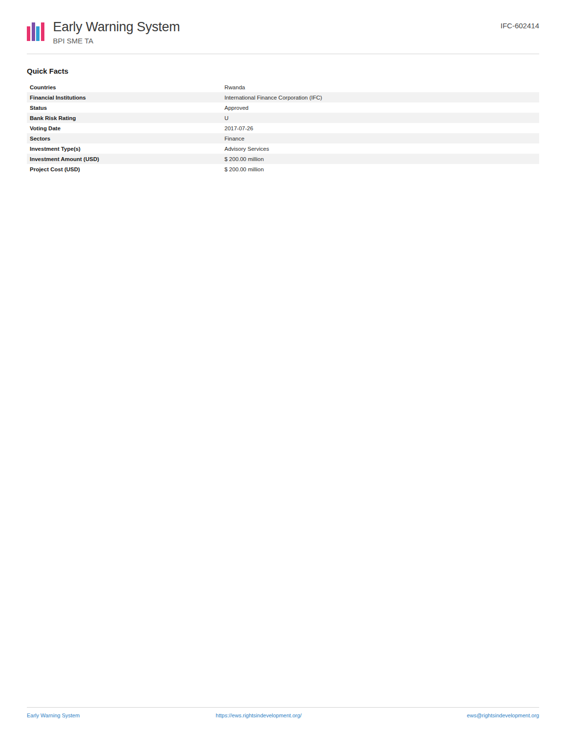Early Warning System
BPI SME TA
IFC-602414
Quick Facts
| Countries | Rwanda |
| Financial Institutions | International Finance Corporation (IFC) |
| Status | Approved |
| Bank Risk Rating | U |
| Voting Date | 2017-07-26 |
| Sectors | Finance |
| Investment Type(s) | Advisory Services |
| Investment Amount (USD) | $ 200.00 million |
| Project Cost (USD) | $ 200.00 million |
Early Warning System https://ews.rightsindevelopment.org/ ews@rightsindevelopment.org